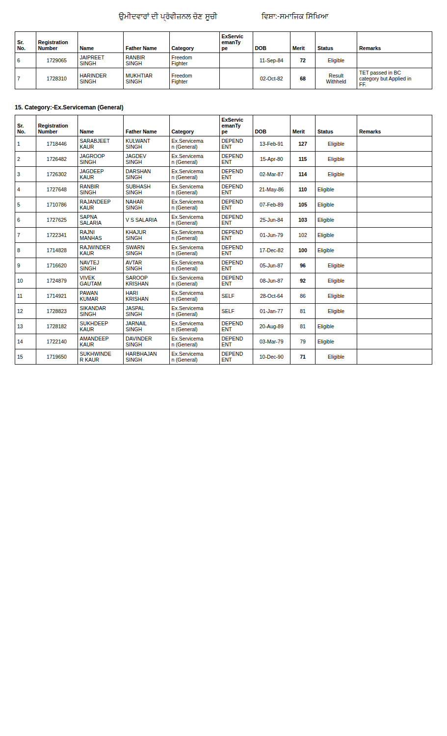ਉਮੀਦਵਾਰਾਂ ਦੀ ਪ੍ਰੋਵੀਜ਼ਨਲ ਚੋਣ ਸੂਚੀ ਵਿਸ਼ਾ:-ਸਮਾਜਿਕ ਸਿੱਖਿਆ
| Sr. No. | Registration Number | Name | Father Name | Category | ExServic emanTy pe | DOB | Merit | Status | Remarks |
| --- | --- | --- | --- | --- | --- | --- | --- | --- | --- |
| 6 | 1729065 | JAIPREET SINGH | RANBIR SINGH | Freedom Fighter | | 11-Sep-84 | 72 | Eligible | |
| 7 | 1728310 | HARINDER SINGH | MUKHTIAR SINGH | Freedom Fighter | | 02-Oct-82 | 68 | Result Withheld | TET passed in BC category but Applied in FF. |
15. Category:-Ex.Serviceman (General)
| Sr. No. | Registration Number | Name | Father Name | Category | ExServic emanTy pe | DOB | Merit | Status | Remarks |
| --- | --- | --- | --- | --- | --- | --- | --- | --- | --- |
| 1 | 1718446 | SARABJEET KAUR | KULWANT SINGH | Ex.Servicema n (General) | DEPEND ENT | 13-Feb-91 | 127 | Eligible | |
| 2 | 1726482 | JAGROOP SINGH | JAGDEV SINGH | Ex.Servicema n (General) | DEPEND ENT | 15-Apr-80 | 115 | Eligible | |
| 3 | 1726302 | JAGDEEP KAUR | DARSHAN SINGH | Ex.Servicema n (General) | DEPEND ENT | 02-Mar-87 | 114 | Eligible | |
| 4 | 1727648 | RANBIR SINGH | SUBHASH SINGH | Ex.Servicema n (General) | DEPEND ENT | 21-May-86 | 110 | Eligible | |
| 5 | 1710786 | RAJANDEEP KAUR | NAHAR SINGH | Ex.Servicema n (General) | DEPEND ENT | 07-Feb-89 | 105 | Eligible | |
| 6 | 1727625 | SAPNA SALARIA | V S SALARIA | Ex.Servicema n (General) | DEPEND ENT | 25-Jun-84 | 103 | Eligible | |
| 7 | 1722341 | RAJNI MANHAS | KHAJUR SINGH | Ex.Servicema n (General) | DEPEND ENT | 01-Jun-79 | 102 | Eligible | |
| 8 | 1714828 | RAJWINDER KAUR | SWARN SINGH | Ex.Servicema n (General) | DEPEND ENT | 17-Dec-82 | 100 | Eligible | |
| 9 | 1716620 | NAVTEJ SINGH | AVTAR SINGH | Ex.Servicema n (General) | DEPEND ENT | 05-Jun-87 | 96 | Eligible | |
| 10 | 1724879 | VIVEK GAUTAM | SAROOP KRISHAN | Ex.Servicema n (General) | DEPEND ENT | 08-Jun-87 | 92 | Eligible | |
| 11 | 1714921 | PAWAN KUMAR | HARI KRISHAN | Ex.Servicema n (General) | SELF | 28-Oct-64 | 86 | Eligible | |
| 12 | 1728823 | SIKANDAR SINGH | JASPAL SINGH | Ex.Servicema n (General) | SELF | 01-Jan-77 | 81 | Eligible | |
| 13 | 1728182 | SUKHDEEP KAUR | JARNAIL SINGH | Ex.Servicema n (General) | DEPEND ENT | 20-Aug-89 | 81 | Eligible | |
| 14 | 1722140 | AMANDEEP KAUR | DAVINDER SINGH | Ex.Servicema n (General) | DEPEND ENT | 03-Mar-79 | 79 | Eligible | |
| 15 | 1719650 | SUKHWINDE R KAUR | HARBHAJAN SINGH | Ex.Servicema n (General) | DEPEND ENT | 10-Dec-90 | 71 | Eligible | |